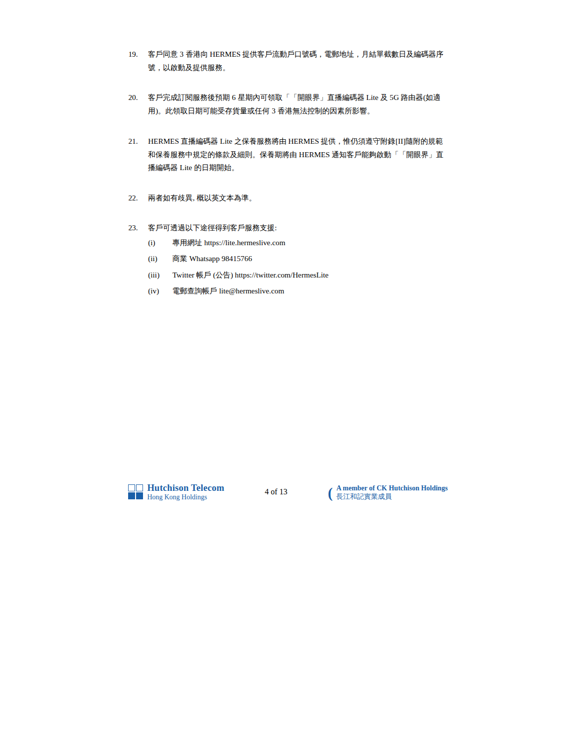19. 客戶同意 3 香港向 HERMES 提供客戶流動戶口號碼，電郵地址，月結單截數日及編碼器序號，以啟動及提供服務。
20. 客戶完成訂閱服務後預期 6 星期內可領取「「開眼界」直播編碼器 Lite 及 5G 路由器(如適用)。此領取日期可能受存貨量或任何 3 香港無法控制的因素所影響。
21. HERMES 直播編碼器 Lite 之保養服務將由 HERMES 提供，惟仍須遵守附錄[II]隨附的規範和保養服務中規定的條款及細則。保養期將由 HERMES 通知客戶能夠啟動「「開眼界」直播編碼器 Lite 的日期開始。
22. 兩者如有歧異, 概以英文本為準。
23. 客戶可透過以下途徑得到客戶服務支援:
(i) 專用網址 https://lite.hermeslive.com
(ii) 商業 Whatsapp 98415766
(iii) Twitter 帳戶 (公告) https://twitter.com/HermesLite
(iv) 電郵查詢帳戶 lite@hermeslive.com
Hutchison Telecom
Hong Kong Holdings
4 of 13
(   
A member of CK Hutchison Holdings
長江和記實業成員